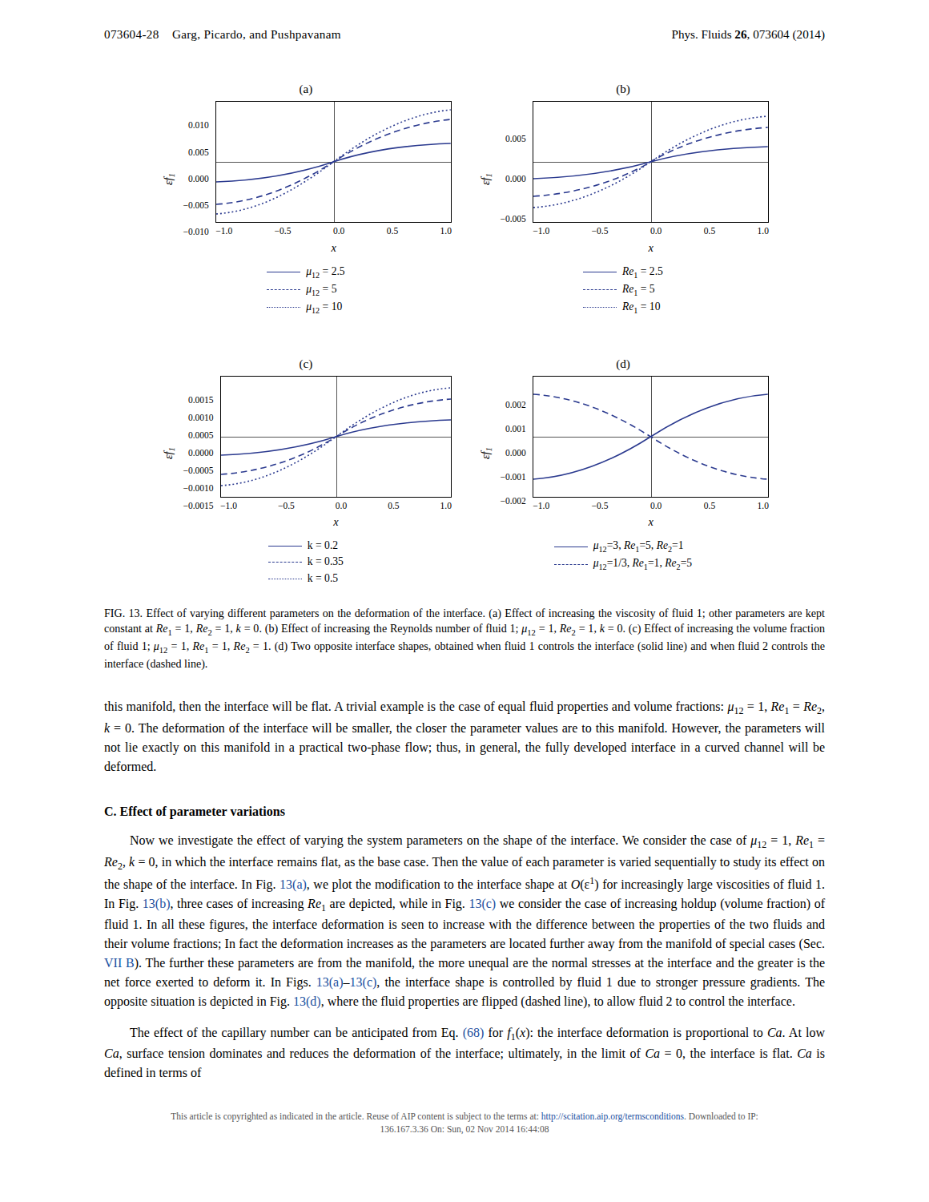073604-28 Garg, Picardo, and Pushpavanam
Phys. Fluids 26, 073604 (2014)
(a)
εf1
0.010 0.005 0.000 −0.005 −0.010
−1.0−0.50.00.51.0
x
μ12 = 2.5
μ12 = 5
μ12 = 10
(b)
εf1
0.005 0.000 −0.005
−1.0−0.50.00.51.0
x
Re1 = 2.5
Re1 = 5
Re1 = 10
(c)
εf1
0.0015 0.0010 0.0005 0.0000 −0.0005 −0.0010 −0.0015
−1.0−0.50.00.51.0
x
k = 0.2
k = 0.35
k = 0.5
(d)
εf1
0.002 0.001 0.000 −0.001 −0.002
−1.0−0.50.00.51.0
x
μ12=3, Re1=5, Re2=1
μ12=1/3, Re1=1, Re2=5
FIG. 13. Effect of varying different parameters on the deformation of the interface. (a) Effect of increasing the viscosity of fluid 1; other parameters are kept constant at Re1 = 1, Re2 = 1, k = 0. (b) Effect of increasing the Reynolds number of fluid 1; μ12 = 1, Re2 = 1, k = 0. (c) Effect of increasing the volume fraction of fluid 1; μ12 = 1, Re1 = 1, Re2 = 1. (d) Two opposite interface shapes, obtained when fluid 1 controls the interface (solid line) and when fluid 2 controls the interface (dashed line).
this manifold, then the interface will be flat. A trivial example is the case of equal fluid properties and volume fractions: μ12 = 1, Re1 = Re2, k = 0. The deformation of the interface will be smaller, the closer the parameter values are to this manifold. However, the parameters will not lie exactly on this manifold in a practical two-phase flow; thus, in general, the fully developed interface in a curved channel will be deformed.
C. Effect of parameter variations
Now we investigate the effect of varying the system parameters on the shape of the interface. We consider the case of μ12 = 1, Re1 = Re2, k = 0, in which the interface remains flat, as the base case. Then the value of each parameter is varied sequentially to study its effect on the shape of the interface. In Fig. 13(a), we plot the modification to the interface shape at O(ε1) for increasingly large viscosities of fluid 1. In Fig. 13(b), three cases of increasing Re1 are depicted, while in Fig. 13(c) we consider the case of increasing holdup (volume fraction) of fluid 1. In all these figures, the interface deformation is seen to increase with the difference between the properties of the two fluids and their volume fractions; In fact the deformation increases as the parameters are located further away from the manifold of special cases (Sec. VII B). The further these parameters are from the manifold, the more unequal are the normal stresses at the interface and the greater is the net force exerted to deform it. In Figs. 13(a)–13(c), the interface shape is controlled by fluid 1 due to stronger pressure gradients. The opposite situation is depicted in Fig. 13(d), where the fluid properties are flipped (dashed line), to allow fluid 2 to control the interface.
The effect of the capillary number can be anticipated from Eq. (68) for f1(x): the interface deformation is proportional to Ca. At low Ca, surface tension dominates and reduces the deformation of the interface; ultimately, in the limit of Ca = 0, the interface is flat. Ca is defined in terms of
This article is copyrighted as indicated in the article. Reuse of AIP content is subject to the terms at: http://scitation.aip.org/termsconditions. Downloaded to IP:
136.167.3.36 On: Sun, 02 Nov 2014 16:44:08